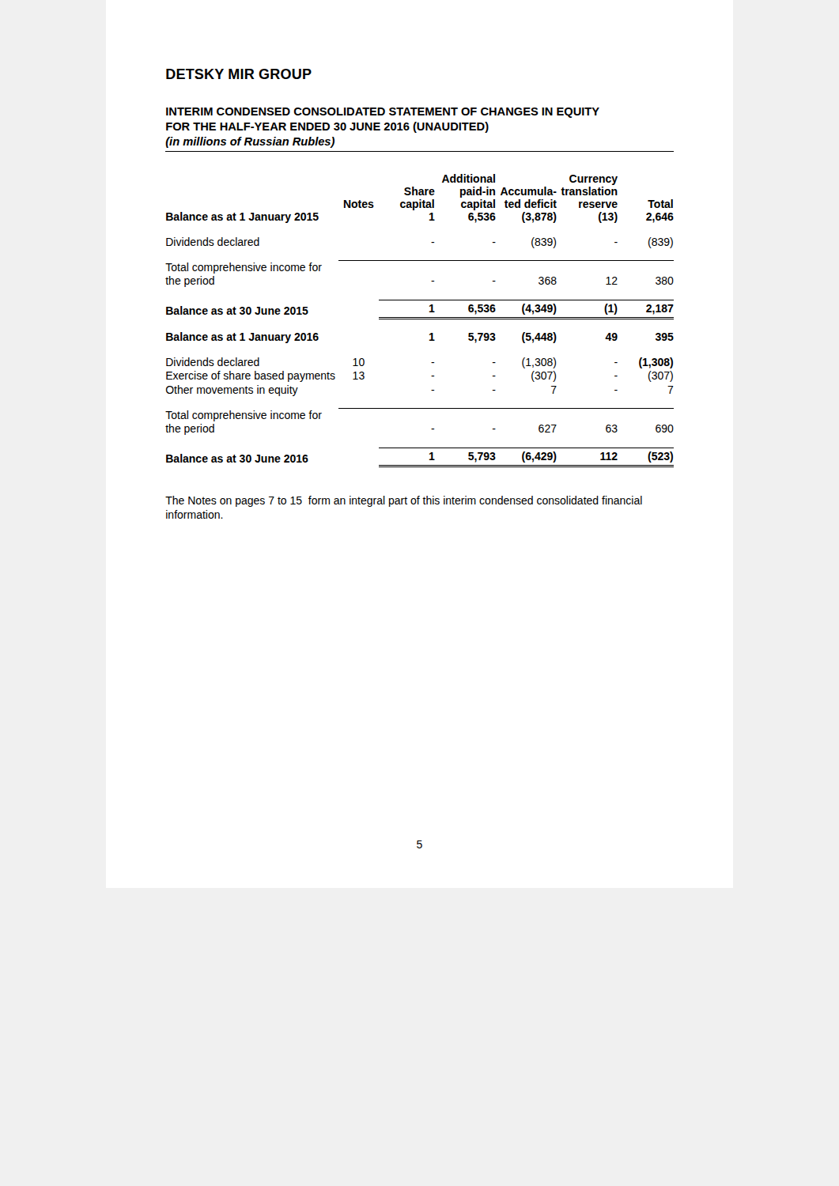DETSKY MIR GROUP
INTERIM CONDENSED CONSOLIDATED STATEMENT OF CHANGES IN EQUITY
FOR THE HALF-YEAR ENDED 30 JUNE 2016 (UNAUDITED)
(in millions of Russian Rubles)
| | Notes | Share capital | Additional paid-in capital | Accumula- ted deficit | Currency translation reserve | Total |
| --- | --- | --- | --- | --- | --- | --- |
| Balance as at 1 January 2015 | | 1 | 6,536 | (3,878) | (13) | 2,646 |
| Dividends declared | | - | - | (839) | - | (839) |
| Total comprehensive income for the period | | - | - | 368 | 12 | 380 |
| Balance as at 30 June 2015 | | 1 | 6,536 | (4,349) | (1) | 2,187 |
| Balance as at 1 January 2016 | | 1 | 5,793 | (5,448) | 49 | 395 |
| Dividends declared | 10 | - | - | (1,308) | - | (1,308) |
| Exercise of share based payments | 13 | - | - | (307) | - | (307) |
| Other movements in equity | | - | - | 7 | - | 7 |
| Total comprehensive income for the period | | - | - | 627 | 63 | 690 |
| Balance as at 30 June 2016 | | 1 | 5,793 | (6,429) | 112 | (523) |
The Notes on pages 7 to 15 form an integral part of this interim condensed consolidated financial information.
5